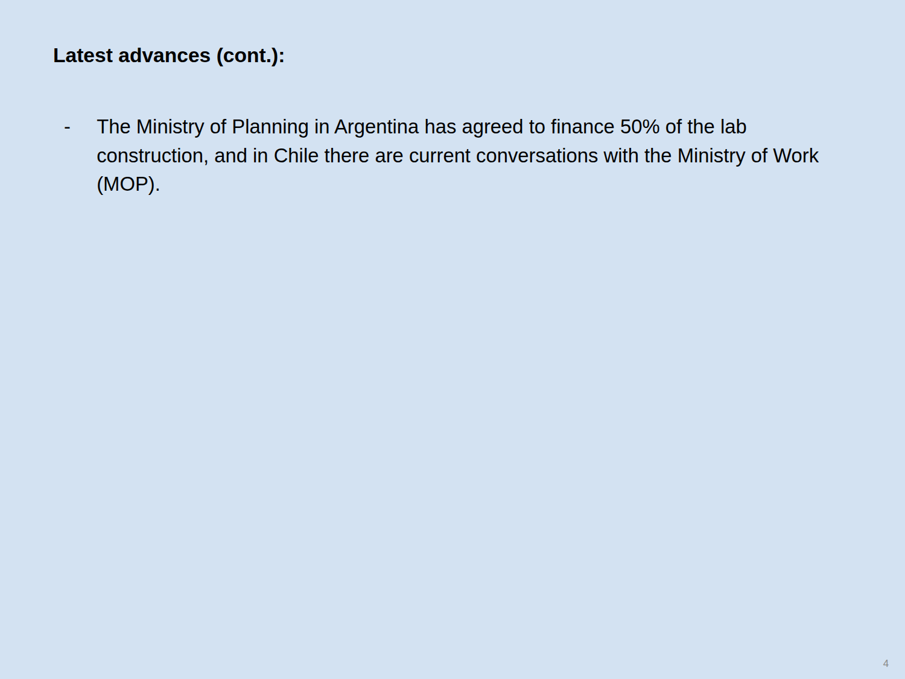Latest advances (cont.):
The Ministry of Planning in Argentina has agreed to finance 50% of the lab construction, and in Chile there are current conversations with the Ministry of Work (MOP).
4